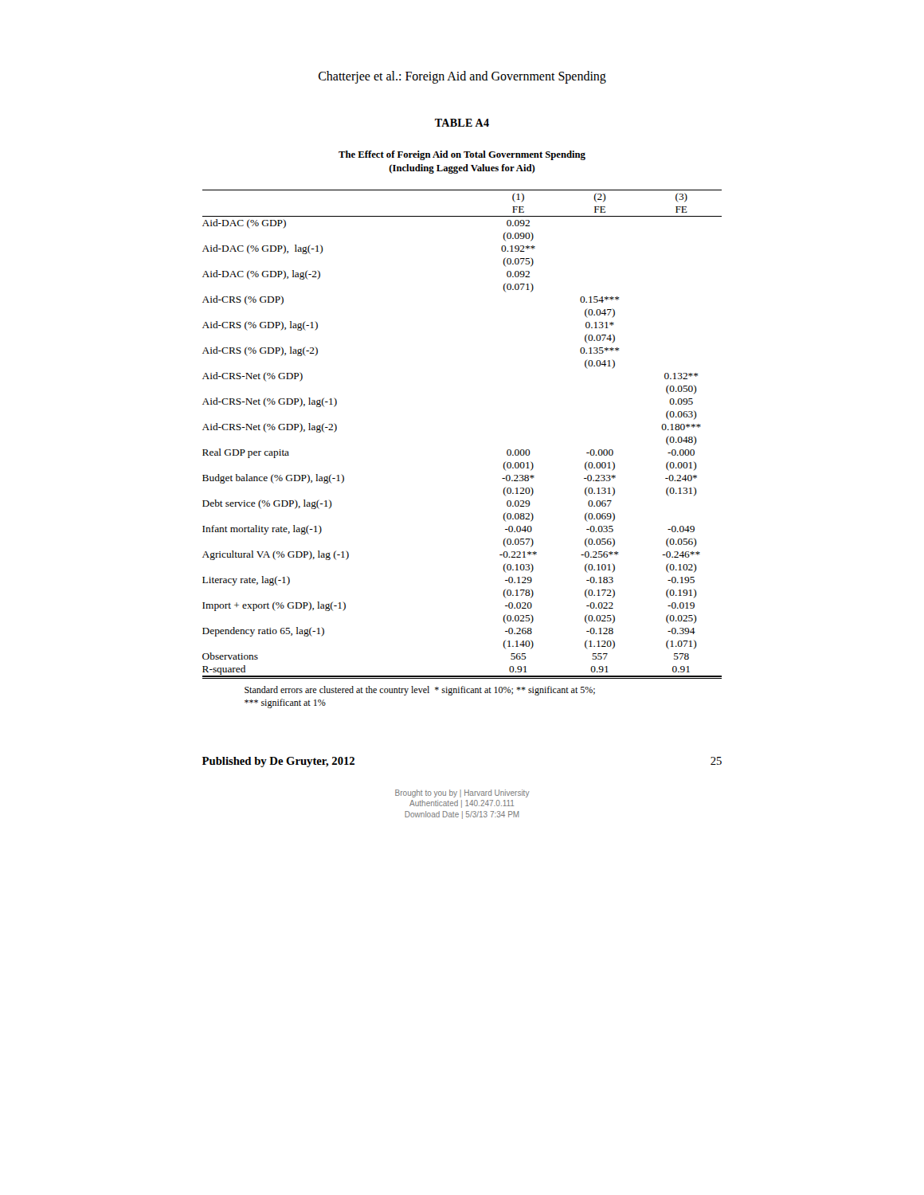Chatterjee et al.: Foreign Aid and Government Spending
TABLE A4
The Effect of Foreign Aid on Total Government Spending
(Including Lagged Values for Aid)
| | (1) | (2) | (3) |
| | FE | FE | FE |
| Aid-DAC (% GDP) | 0.092 | | |
| | (0.090) | | |
| Aid-DAC (% GDP), lag(-1) | 0.192** | | |
| | (0.075) | | |
| Aid-DAC (% GDP), lag(-2) | 0.092 | | |
| | (0.071) | | |
| Aid-CRS (% GDP) | | 0.154*** | |
| | | (0.047) | |
| Aid-CRS (% GDP), lag(-1) | | 0.131* | |
| | | (0.074) | |
| Aid-CRS (% GDP), lag(-2) | | 0.135*** | |
| | | (0.041) | |
| Aid-CRS-Net (% GDP) | | | 0.132** |
| | | | (0.050) |
| Aid-CRS-Net (% GDP), lag(-1) | | | 0.095 |
| | | | (0.063) |
| Aid-CRS-Net (% GDP), lag(-2) | | | 0.180*** |
| | | | (0.048) |
| Real GDP per capita | 0.000 | -0.000 | -0.000 |
| | (0.001) | (0.001) | (0.001) |
| Budget balance (% GDP), lag(-1) | -0.238* | -0.233* | -0.240* |
| | (0.120) | (0.131) | (0.131) |
| Debt service (% GDP), lag(-1) | 0.029 | 0.067 | |
| | (0.082) | (0.069) | |
| Infant mortality rate, lag(-1) | -0.040 | -0.035 | -0.049 |
| | (0.057) | (0.056) | (0.056) |
| Agricultural VA (% GDP), lag (-1) | -0.221** | -0.256** | -0.246** |
| | (0.103) | (0.101) | (0.102) |
| Literacy rate, lag(-1) | -0.129 | -0.183 | -0.195 |
| | (0.178) | (0.172) | (0.191) |
| Import + export (% GDP), lag(-1) | -0.020 | -0.022 | -0.019 |
| | (0.025) | (0.025) | (0.025) |
| Dependency ratio 65, lag(-1) | -0.268 | -0.128 | -0.394 |
| | (1.140) | (1.120) | (1.071) |
| Observations | 565 | 557 | 578 |
| R-squared | 0.91 | 0.91 | 0.91 |
Standard errors are clustered at the country level * significant at 10%; ** significant at 5%;
*** significant at 1%
Published by De Gruyter, 2012
25
Brought to you by | Harvard University
Authenticated | 140.247.0.111
Download Date | 5/3/13 7:34 PM